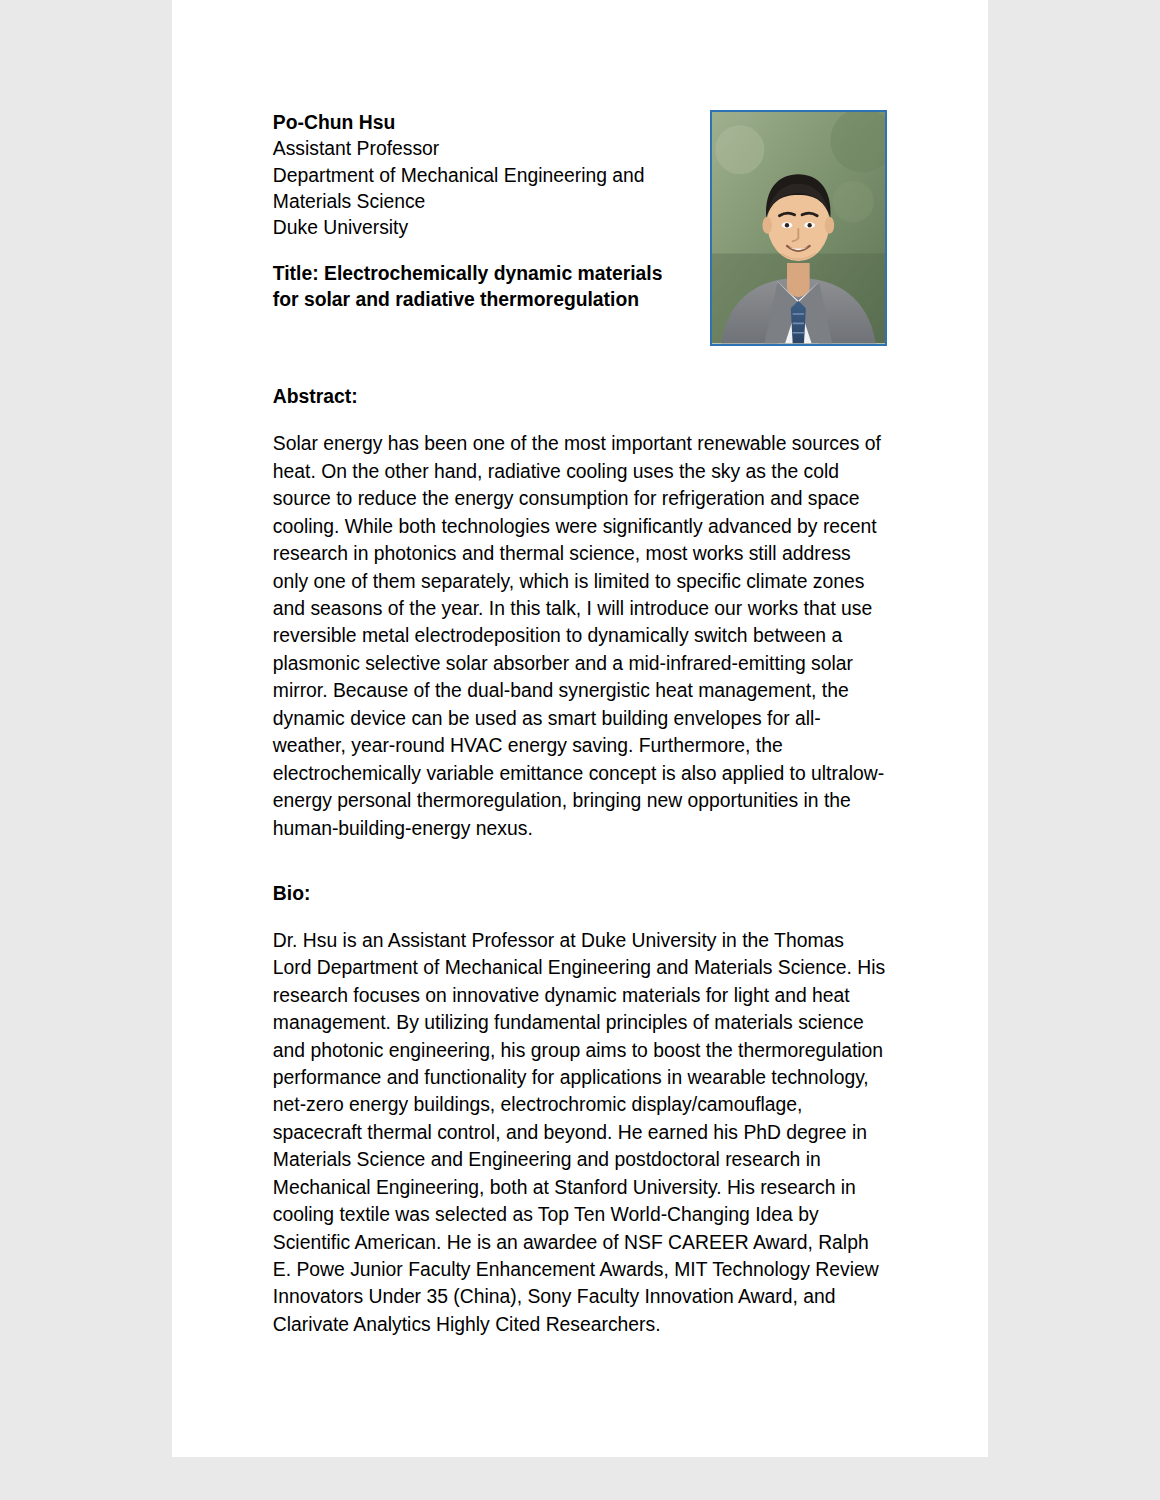Po-Chun Hsu
Assistant Professor
Department of Mechanical Engineering and Materials Science
Duke University
Title: Electrochemically dynamic materials for solar and radiative thermoregulation
Abstract:
Solar energy has been one of the most important renewable sources of heat. On the other hand, radiative cooling uses the sky as the cold source to reduce the energy consumption for refrigeration and space cooling. While both technologies were significantly advanced by recent research in photonics and thermal science, most works still address only one of them separately, which is limited to specific climate zones and seasons of the year. In this talk, I will introduce our works that use reversible metal electrodeposition to dynamically switch between a plasmonic selective solar absorber and a mid-infrared-emitting solar mirror. Because of the dual-band synergistic heat management, the dynamic device can be used as smart building envelopes for all-weather, year-round HVAC energy saving. Furthermore, the electrochemically variable emittance concept is also applied to ultralow-energy personal thermoregulation, bringing new opportunities in the human-building-energy nexus.
Bio:
Dr. Hsu is an Assistant Professor at Duke University in the Thomas Lord Department of Mechanical Engineering and Materials Science. His research focuses on innovative dynamic materials for light and heat management. By utilizing fundamental principles of materials science and photonic engineering, his group aims to boost the thermoregulation performance and functionality for applications in wearable technology, net-zero energy buildings, electrochromic display/camouflage, spacecraft thermal control, and beyond. He earned his PhD degree in Materials Science and Engineering and postdoctoral research in Mechanical Engineering, both at Stanford University. His research in cooling textile was selected as Top Ten World-Changing Idea by Scientific American. He is an awardee of NSF CAREER Award, Ralph E. Powe Junior Faculty Enhancement Awards, MIT Technology Review Innovators Under 35 (China), Sony Faculty Innovation Award, and Clarivate Analytics Highly Cited Researchers.